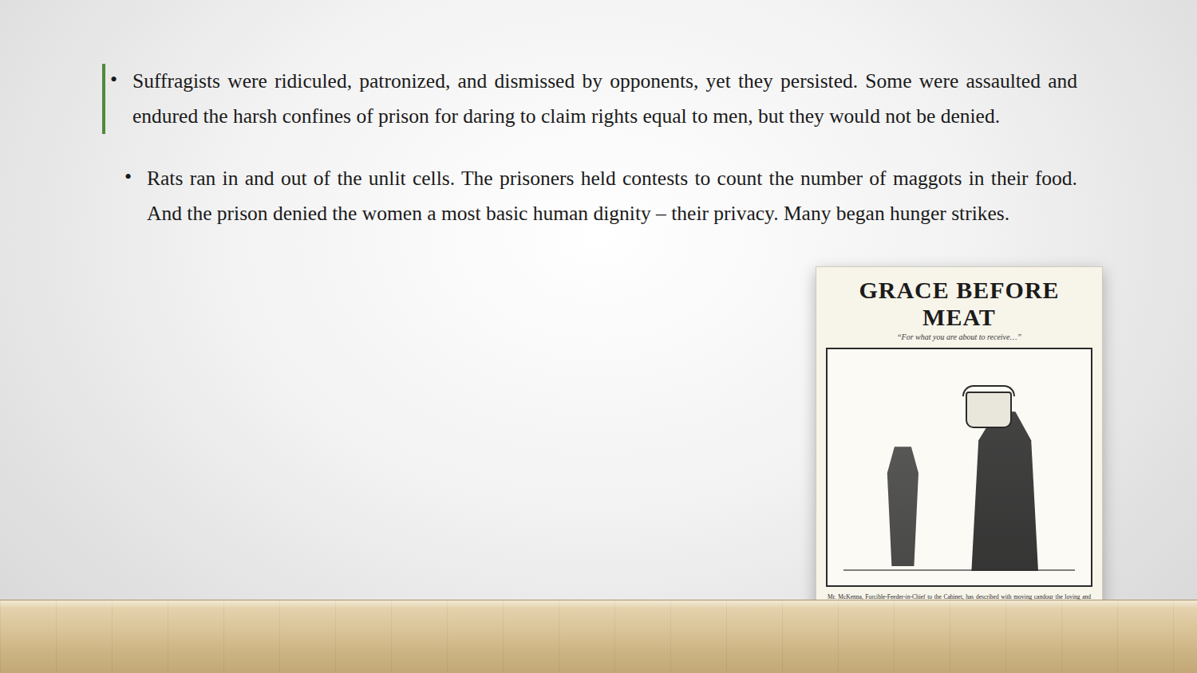Suffragists were ridiculed, patronized, and dismissed by opponents, yet they persisted. Some were assaulted and endured the harsh confines of prison for daring to claim rights equal to men, but they would not be denied.
Rats ran in and out of the unlit cells. The prisoners held contests to count the number of maggots in their food. And the prison denied the women a most basic human dignity – their privacy. Many began hunger strikes.
GRACE BEFORE MEAT
“For what you are about to receive…”
Mr. McKenna, Forcible-Feeder-in-Chief to the Cabinet, has described with moving candour the loving and chivalrous care, the almost pious delicacy, with which the Government treats those of its Suffragist enemies who fall into its tender hands.
McKenna, F.F. in C. (to the World at Large):—
“Observe how we treat every case
With the Chivalrous Tact of our Race—
How before we proceed
To forcibly feed,
We NEVER omit to say Grace!”